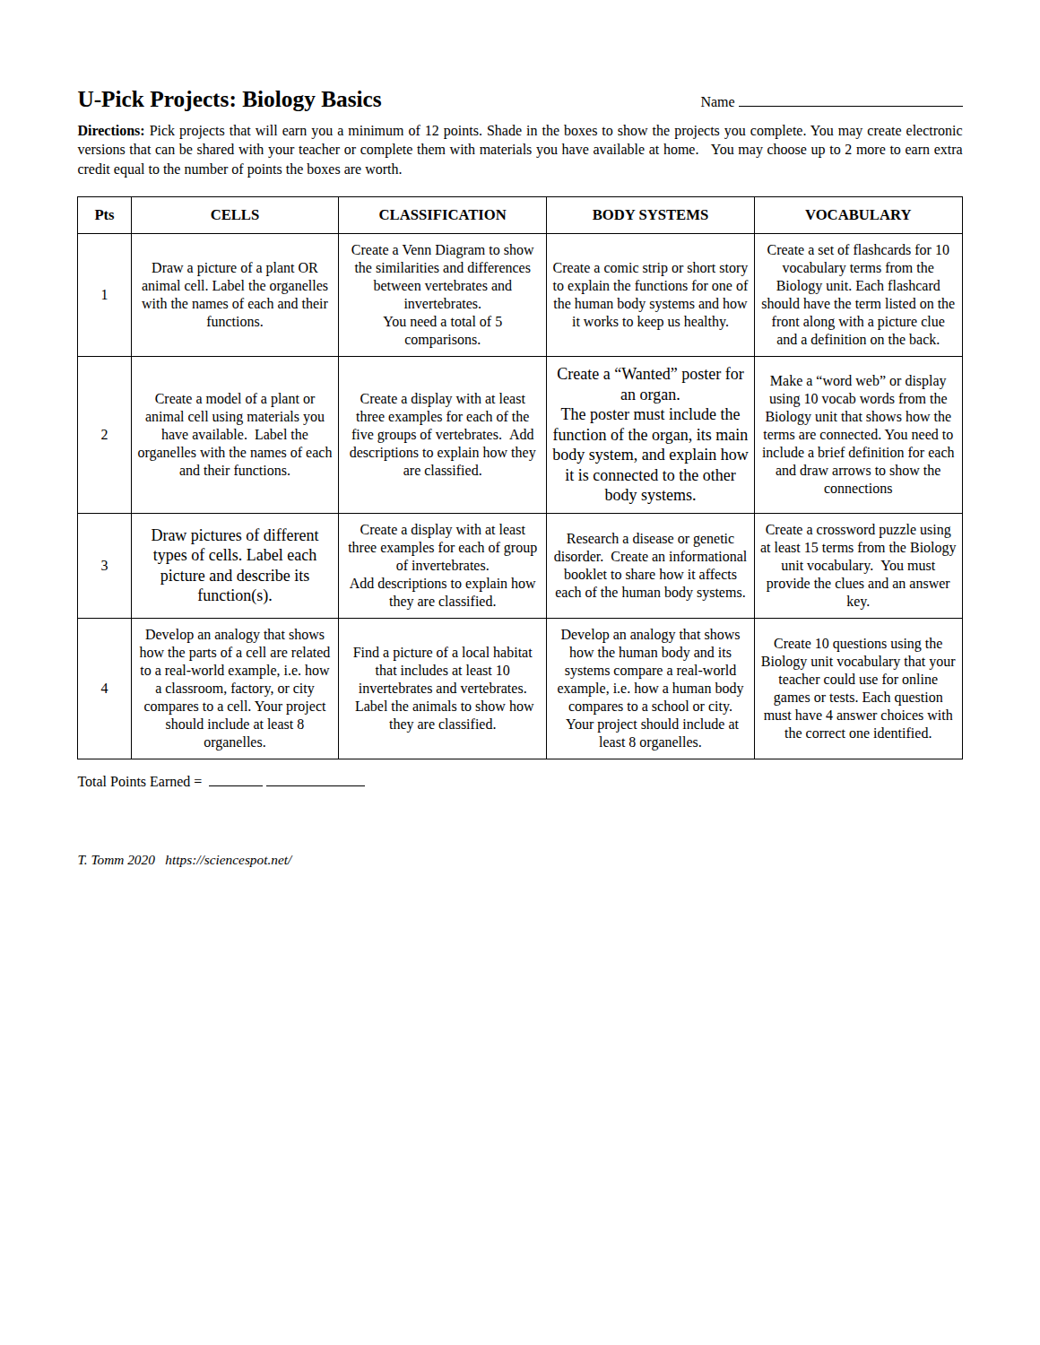U-Pick Projects: Biology Basics
Name
Directions: Pick projects that will earn you a minimum of 12 points. Shade in the boxes to show the projects you complete. You may create electronic versions that can be shared with your teacher or complete them with materials you have available at home. You may choose up to 2 more to earn extra credit equal to the number of points the boxes are worth.
| Pts | CELLS | CLASSIFICATION | BODY SYSTEMS | VOCABULARY |
| --- | --- | --- | --- | --- |
| 1 | Draw a picture of a plant OR animal cell. Label the organelles with the names of each and their functions. | Create a Venn Diagram to show the similarities and differences between vertebrates and invertebrates. You need a total of 5 comparisons. | Create a comic strip or short story to explain the functions for one of the human body systems and how it works to keep us healthy. | Create a set of flashcards for 10 vocabulary terms from the Biology unit. Each flashcard should have the term listed on the front along with a picture clue and a definition on the back. |
| 2 | Create a model of a plant or animal cell using materials you have available. Label the organelles with the names of each and their functions. | Create a display with at least three examples for each of the five groups of vertebrates. Add descriptions to explain how they are classified. | Create a “Wanted” poster for an organ. The poster must include the function of the organ, its main body system, and explain how it is connected to the other body systems. | Make a “word web” or display using 10 vocab words from the Biology unit that shows how the terms are connected. You need to include a brief definition for each and draw arrows to show the connections |
| 3 | Draw pictures of different types of cells. Label each picture and describe its function(s). | Create a display with at least three examples for each of group of invertebrates. Add descriptions to explain how they are classified. | Research a disease or genetic disorder. Create an informational booklet to share how it affects each of the human body systems. | Create a crossword puzzle using at least 15 terms from the Biology unit vocabulary. You must provide the clues and an answer key. |
| 4 | Develop an analogy that shows how the parts of a cell are related to a real-world example, i.e. how a classroom, factory, or city compares to a cell. Your project should include at least 8 organelles. | Find a picture of a local habitat that includes at least 10 invertebrates and vertebrates. Label the animals to show how they are classified. | Develop an analogy that shows how the human body and its systems compare a real-world example, i.e. how a human body compares to a school or city. Your project should include at least 8 organelles. | Create 10 questions using the Biology unit vocabulary that your teacher could use for online games or tests. Each question must have 4 answer choices with the correct one identified. |
Total Points Earned =
T. Tomm 2020 https://sciencespot.net/